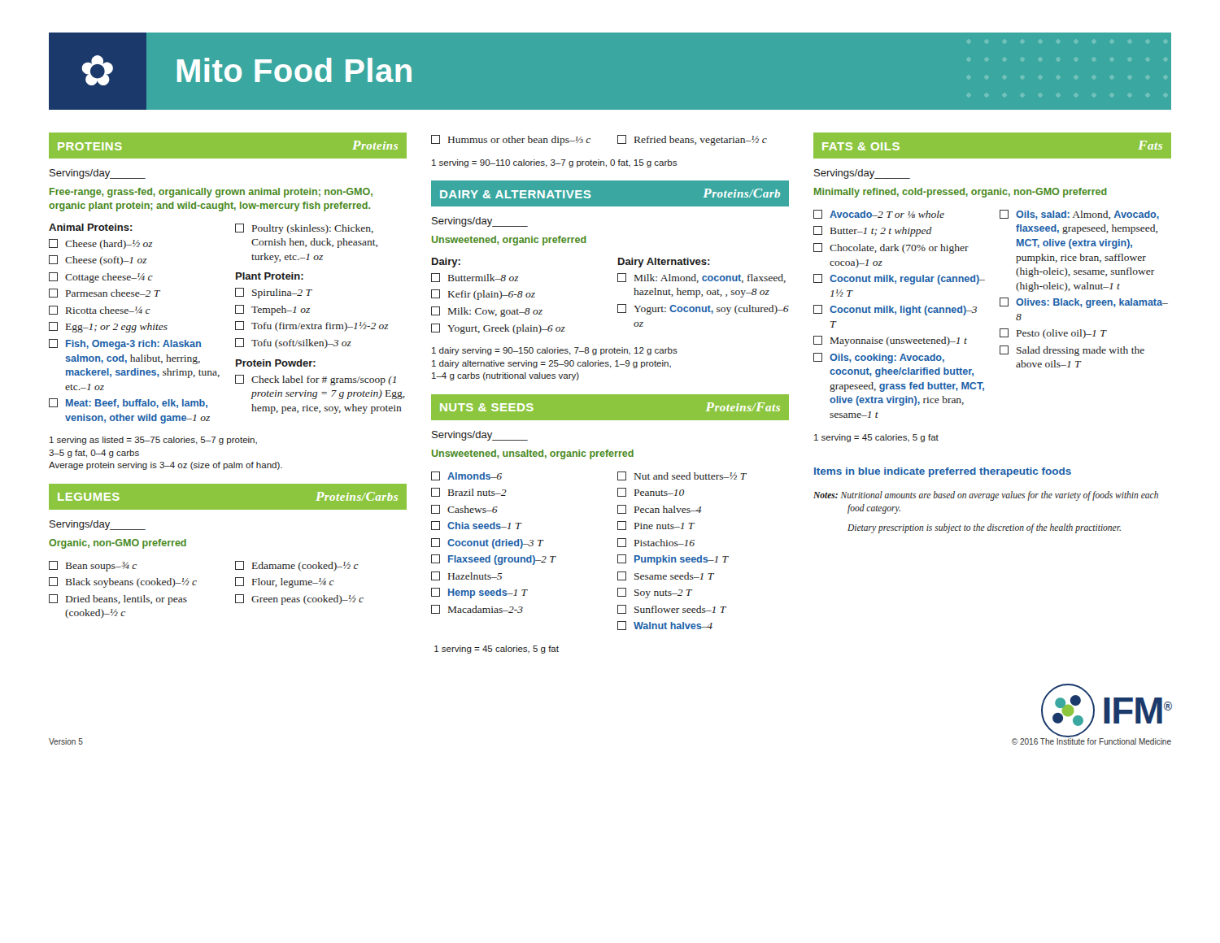✿
Mito Food Plan
PROTEINS Proteins
Servings/day______
Free-range, grass-fed, organically grown animal protein; non-GMO, organic plant protein; and wild-caught, low-mercury fish preferred.
Animal Proteins:
Cheese (hard)–½ oz
Cheese (soft)–1 oz
Cottage cheese–¼ c
Parmesan cheese–2 T
Ricotta cheese–¼ c
Egg–1; or 2 egg whites
Fish, Omega-3 rich: Alaskan salmon, cod, halibut, herring, mackerel, sardines, shrimp, tuna, etc.–1 oz
Meat: Beef, buffalo, elk, lamb, venison, other wild game–1 oz
Poultry (skinless): Chicken, Cornish hen, duck, pheasant, turkey, etc.–1 oz
Plant Protein:
Spirulina–2 T
Tempeh–1 oz
Tofu (firm/extra firm)–1½-2 oz
Tofu (soft/silken)–3 oz
Protein Powder:
Check label for # grams/scoop (1 protein serving = 7 g protein) Egg, hemp, pea, rice, soy, whey protein
1 serving as listed = 35–75 calories, 5–7 g protein,
3–5 g fat, 0–4 g carbs
Average protein serving is 3–4 oz (size of palm of hand).
LEGUMES Proteins/Carbs
Servings/day______
Organic, non-GMO preferred
Bean soups–¾ c
Black soybeans (cooked)–½ c
Dried beans, lentils, or peas (cooked)–½ c
Edamame (cooked)–½ c
Flour, legume–¼ c
Green peas (cooked)–½ c
Hummus or other bean dips–⅓ c
Refried beans, vegetarian–½ c
1 serving = 90–110 calories, 3–7 g protein, 0 fat, 15 g carbs
DAIRY & ALTERNATIVES Proteins/Carb
Servings/day______
Unsweetened, organic preferred
Dairy:
Buttermilk–8 oz
Kefir (plain)–6-8 oz
Milk: Cow, goat–8 oz
Yogurt, Greek (plain)–6 oz
Dairy Alternatives:
Milk: Almond, coconut, flaxseed, hazelnut, hemp, oat, , soy–8 oz
Yogurt: Coconut, soy (cultured)–6 oz
1 dairy serving = 90–150 calories, 7–8 g protein, 12 g carbs
1 dairy alternative serving = 25–90 calories, 1–9 g protein,
1–4 g carbs (nutritional values vary)
NUTS & SEEDS Proteins/Fats
Servings/day______
Unsweetened, unsalted, organic preferred
Almonds–6
Brazil nuts–2
Cashews–6
Chia seeds–1 T
Coconut (dried)–3 T
Flaxseed (ground)–2 T
Hazelnuts–5
Hemp seeds–1 T
Macadamias–2-3
Nut and seed butters–½ T
Peanuts–10
Pecan halves–4
Pine nuts–1 T
Pistachios–16
Pumpkin seeds–1 T
Sesame seeds–1 T
Soy nuts–2 T
Sunflower seeds–1 T
Walnut halves–4
1 serving = 45 calories, 5 g fat
FATS & OILS Fats
Servings/day______
Minimally refined, cold-pressed, organic, non-GMO preferred
Avocado–2 T or ⅛ whole
Butter–1 t; 2 t whipped
Chocolate, dark (70% or higher cocoa)–1 oz
Coconut milk, regular (canned)–1½ T
Coconut milk, light (canned)–3 T
Mayonnaise (unsweetened)–1 t
Oils, cooking: Avocado, coconut, ghee/clarified butter, grapeseed, grass fed butter, MCT, olive (extra virgin), rice bran, sesame–1 t
Oils, salad: Almond, Avocado, flaxseed, grapeseed, hempseed, MCT, olive (extra virgin), pumpkin, rice bran, safflower (high-oleic), sesame, sunflower (high-oleic), walnut–1 t
Olives: Black, green, kalamata–8
Pesto (olive oil)–1 T
Salad dressing made with the above oils–1 T
1 serving = 45 calories, 5 g fat
Items in blue indicate preferred therapeutic foods
Notes: Nutritional amounts are based on average values for the variety of foods within each food category.
Dietary prescription is subject to the discretion of the health practitioner.
Version 5
IFM®
© 2016 The Institute for Functional Medicine